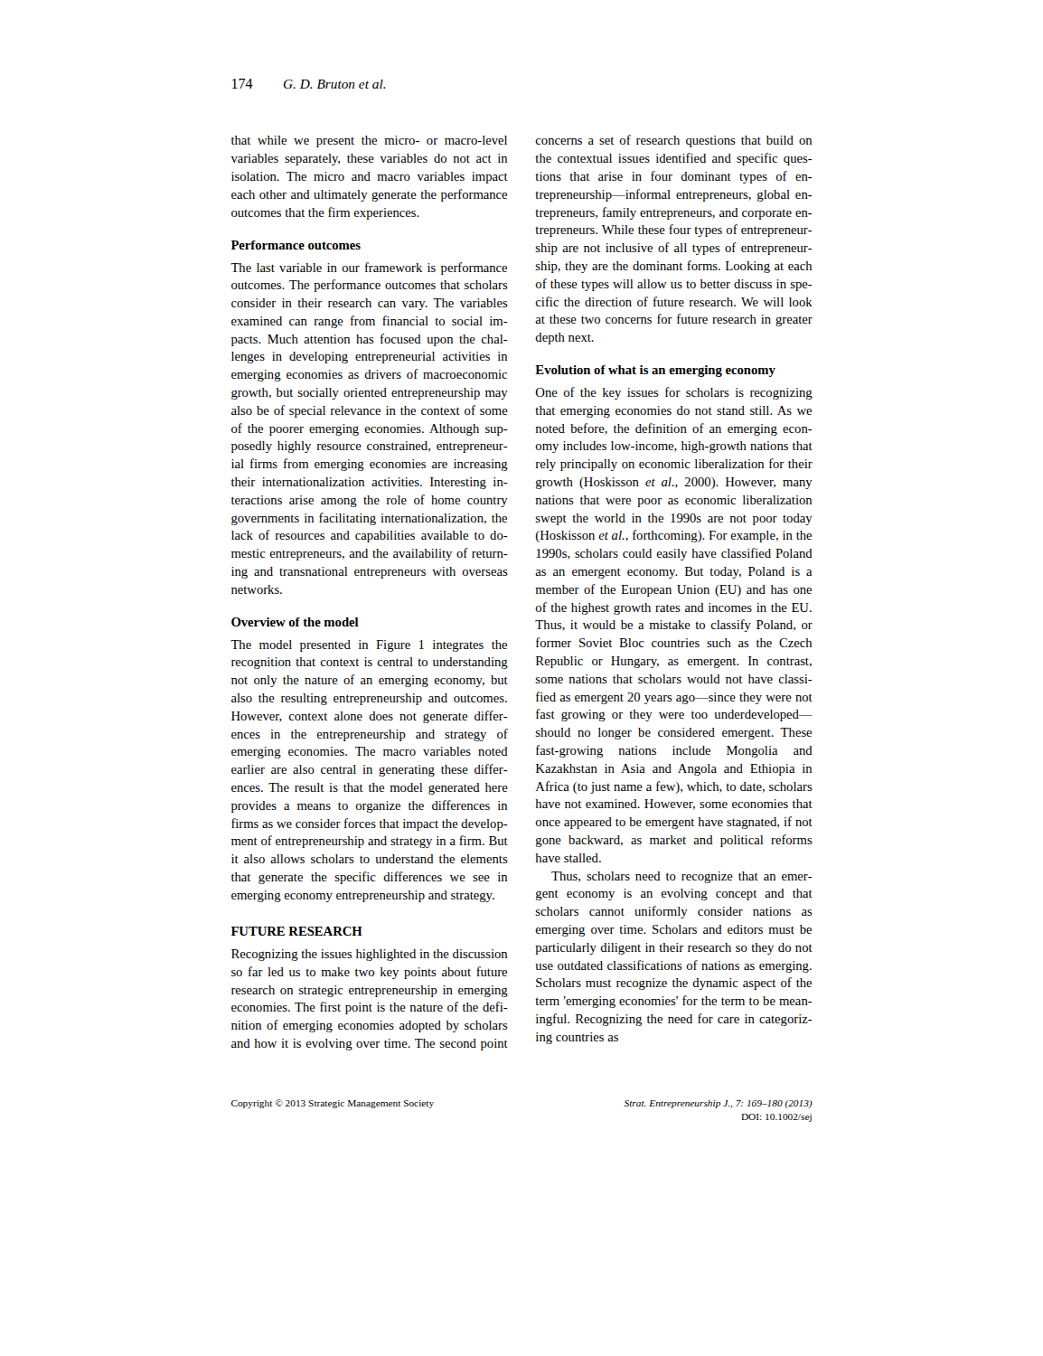174 G. D. Bruton et al.
that while we present the micro- or macro-level variables separately, these variables do not act in isolation. The micro and macro variables impact each other and ultimately generate the performance outcomes that the firm experiences.
Performance outcomes
The last variable in our framework is performance outcomes. The performance outcomes that scholars consider in their research can vary. The variables examined can range from financial to social impacts. Much attention has focused upon the challenges in developing entrepreneurial activities in emerging economies as drivers of macroeconomic growth, but socially oriented entrepreneurship may also be of special relevance in the context of some of the poorer emerging economies. Although supposedly highly resource constrained, entrepreneurial firms from emerging economies are increasing their internationalization activities. Interesting interactions arise among the role of home country governments in facilitating internationalization, the lack of resources and capabilities available to domestic entrepreneurs, and the availability of returning and transnational entrepreneurs with overseas networks.
Overview of the model
The model presented in Figure 1 integrates the recognition that context is central to understanding not only the nature of an emerging economy, but also the resulting entrepreneurship and outcomes. However, context alone does not generate differences in the entrepreneurship and strategy of emerging economies. The macro variables noted earlier are also central in generating these differences. The result is that the model generated here provides a means to organize the differences in firms as we consider forces that impact the development of entrepreneurship and strategy in a firm. But it also allows scholars to understand the elements that generate the specific differences we see in emerging economy entrepreneurship and strategy.
Future research
Recognizing the issues highlighted in the discussion so far led us to make two key points about future research on strategic entrepreneurship in emerging economies. The first point is the nature of the definition of emerging economies adopted by scholars and how it is evolving over time. The second point concerns a set of research questions that build on the contextual issues identified and specific questions that arise in four dominant types of entrepreneurship—informal entrepreneurs, global entrepreneurs, family entrepreneurs, and corporate entrepreneurs. While these four types of entrepreneurship are not inclusive of all types of entrepreneurship, they are the dominant forms. Looking at each of these types will allow us to better discuss in specific the direction of future research. We will look at these two concerns for future research in greater depth next.
Evolution of what is an emerging economy
One of the key issues for scholars is recognizing that emerging economies do not stand still. As we noted before, the definition of an emerging economy includes low-income, high-growth nations that rely principally on economic liberalization for their growth (Hoskisson et al., 2000). However, many nations that were poor as economic liberalization swept the world in the 1990s are not poor today (Hoskisson et al., forthcoming). For example, in the 1990s, scholars could easily have classified Poland as an emergent economy. But today, Poland is a member of the European Union (EU) and has one of the highest growth rates and incomes in the EU. Thus, it would be a mistake to classify Poland, or former Soviet Bloc countries such as the Czech Republic or Hungary, as emergent. In contrast, some nations that scholars would not have classified as emergent 20 years ago—since they were not fast growing or they were too underdeveloped—should no longer be considered emergent. These fast-growing nations include Mongolia and Kazakhstan in Asia and Angola and Ethiopia in Africa (to just name a few), which, to date, scholars have not examined. However, some economies that once appeared to be emergent have stagnated, if not gone backward, as market and political reforms have stalled.
Thus, scholars need to recognize that an emergent economy is an evolving concept and that scholars cannot uniformly consider nations as emerging over time. Scholars and editors must be particularly diligent in their research so they do not use outdated classifications of nations as emerging. Scholars must recognize the dynamic aspect of the term 'emerging economies' for the term to be meaningful. Recognizing the need for care in categorizing countries as
Copyright © 2013 Strategic Management Society
Strat. Entrepreneurship J., 7: 169–180 (2013) DOI: 10.1002/sej